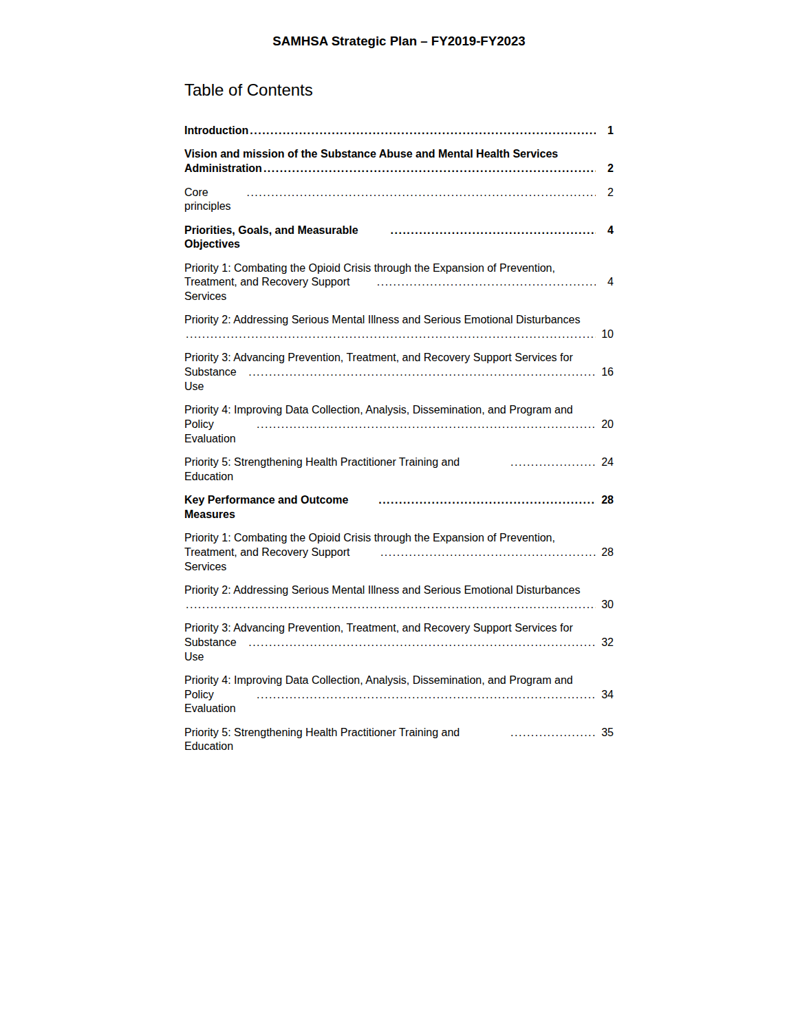SAMHSA Strategic Plan – FY2019-FY2023
Table of Contents
Introduction .......................................................................................................... 1
Vision and mission of the Substance Abuse and Mental Health Services
Administration ..................................................................................................... 2
Core principles ....................................................................................................... 2
Priorities, Goals, and Measurable Objectives ......................................................... 4
Priority 1: Combating the Opioid Crisis through the Expansion of Prevention,
Treatment, and Recovery Support Services ........................................................... 4
Priority 2: Addressing Serious Mental Illness and Serious Emotional Disturbances
........................................................................................................................... 10
Priority 3: Advancing Prevention, Treatment, and Recovery Support Services for
Substance Use ..................................................................................................... 16
Priority 4: Improving Data Collection, Analysis, Dissemination, and Program and
Policy Evaluation .................................................................................................. 20
Priority 5: Strengthening Health Practitioner Training and Education ..................... 24
Key Performance and Outcome Measures ............................................................ 28
Priority 1: Combating the Opioid Crisis through the Expansion of Prevention,
Treatment, and Recovery Support Services ......................................................... 28
Priority 2: Addressing Serious Mental Illness and Serious Emotional Disturbances
........................................................................................................................... 30
Priority 3: Advancing Prevention, Treatment, and Recovery Support Services for
Substance Use ..................................................................................................... 32
Priority 4: Improving Data Collection, Analysis, Dissemination, and Program and
Policy Evaluation .................................................................................................. 34
Priority 5: Strengthening Health Practitioner Training and Education ..................... 35